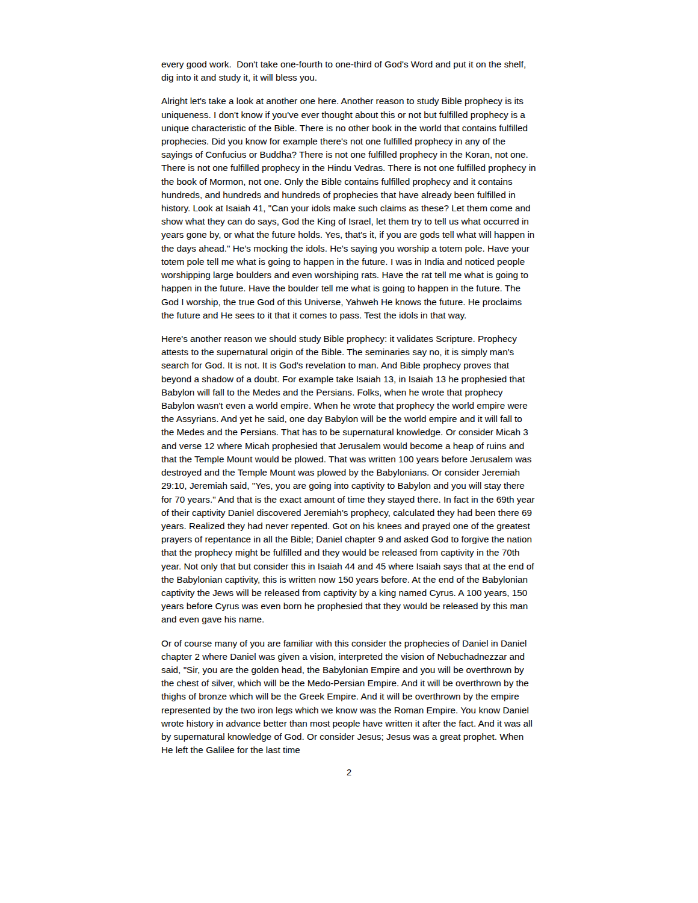every good work. Don't take one-fourth to one-third of God's Word and put it on the shelf, dig into it and study it, it will bless you.
Alright let's take a look at another one here. Another reason to study Bible prophecy is its uniqueness. I don't know if you've ever thought about this or not but fulfilled prophecy is a unique characteristic of the Bible. There is no other book in the world that contains fulfilled prophecies. Did you know for example there's not one fulfilled prophecy in any of the sayings of Confucius or Buddha? There is not one fulfilled prophecy in the Koran, not one. There is not one fulfilled prophecy in the Hindu Vedras. There is not one fulfilled prophecy in the book of Mormon, not one. Only the Bible contains fulfilled prophecy and it contains hundreds, and hundreds and hundreds of prophecies that have already been fulfilled in history. Look at Isaiah 41, "Can your idols make such claims as these? Let them come and show what they can do says, God the King of Israel, let them try to tell us what occurred in years gone by, or what the future holds. Yes, that's it, if you are gods tell what will happen in the days ahead." He's mocking the idols. He's saying you worship a totem pole. Have your totem pole tell me what is going to happen in the future. I was in India and noticed people worshipping large boulders and even worshiping rats. Have the rat tell me what is going to happen in the future. Have the boulder tell me what is going to happen in the future. The God I worship, the true God of this Universe, Yahweh He knows the future. He proclaims the future and He sees to it that it comes to pass. Test the idols in that way.
Here's another reason we should study Bible prophecy: it validates Scripture. Prophecy attests to the supernatural origin of the Bible. The seminaries say no, it is simply man's search for God. It is not. It is God's revelation to man. And Bible prophecy proves that beyond a shadow of a doubt. For example take Isaiah 13, in Isaiah 13 he prophesied that Babylon will fall to the Medes and the Persians. Folks, when he wrote that prophecy Babylon wasn't even a world empire. When he wrote that prophecy the world empire were the Assyrians. And yet he said, one day Babylon will be the world empire and it will fall to the Medes and the Persians. That has to be supernatural knowledge. Or consider Micah 3 and verse 12 where Micah prophesied that Jerusalem would become a heap of ruins and that the Temple Mount would be plowed. That was written 100 years before Jerusalem was destroyed and the Temple Mount was plowed by the Babylonians. Or consider Jeremiah 29:10, Jeremiah said, "Yes, you are going into captivity to Babylon and you will stay there for 70 years." And that is the exact amount of time they stayed there. In fact in the 69th year of their captivity Daniel discovered Jeremiah's prophecy, calculated they had been there 69 years. Realized they had never repented. Got on his knees and prayed one of the greatest prayers of repentance in all the Bible; Daniel chapter 9 and asked God to forgive the nation that the prophecy might be fulfilled and they would be released from captivity in the 70th year. Not only that but consider this in Isaiah 44 and 45 where Isaiah says that at the end of the Babylonian captivity, this is written now 150 years before. At the end of the Babylonian captivity the Jews will be released from captivity by a king named Cyrus. A 100 years, 150 years before Cyrus was even born he prophesied that they would be released by this man and even gave his name.
Or of course many of you are familiar with this consider the prophecies of Daniel in Daniel chapter 2 where Daniel was given a vision, interpreted the vision of Nebuchadnezzar and said, "Sir, you are the golden head, the Babylonian Empire and you will be overthrown by the chest of silver, which will be the Medo-Persian Empire. And it will be overthrown by the thighs of bronze which will be the Greek Empire. And it will be overthrown by the empire represented by the two iron legs which we know was the Roman Empire. You know Daniel wrote history in advance better than most people have written it after the fact. And it was all by supernatural knowledge of God. Or consider Jesus; Jesus was a great prophet. When He left the Galilee for the last time
2